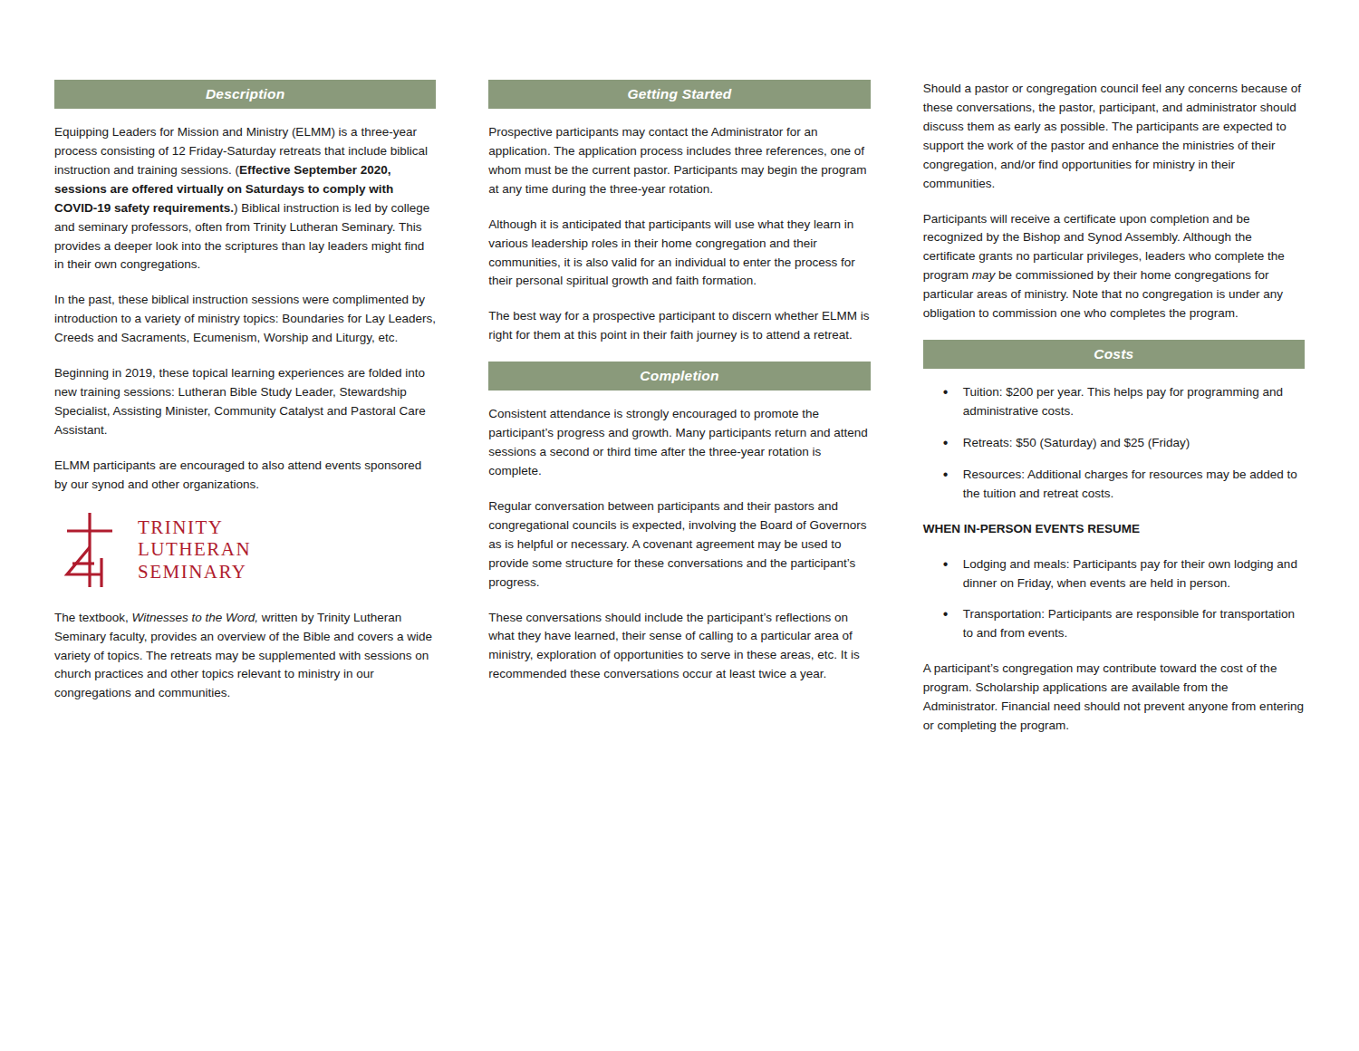Description
Equipping Leaders for Mission and Ministry (ELMM) is a three-year process consisting of 12 Friday-Saturday retreats that include biblical instruction and training sessions. (Effective September 2020, sessions are offered virtually on Saturdays to comply with COVID-19 safety requirements.) Biblical instruction is led by college and seminary professors, often from Trinity Lutheran Seminary. This provides a deeper look into the scriptures than lay leaders might find in their own congregations.
In the past, these biblical instruction sessions were complimented by introduction to a variety of ministry topics: Boundaries for Lay Leaders, Creeds and Sacraments, Ecumenism, Worship and Liturgy, etc.
Beginning in 2019, these topical learning experiences are folded into new training sessions: Lutheran Bible Study Leader, Stewardship Specialist, Assisting Minister, Community Catalyst and Pastoral Care Assistant.
ELMM participants are encouraged to also attend events sponsored by our synod and other organizations.
TRINITY
LUTHERAN
SEMINARY
The textbook, Witnesses to the Word, written by Trinity Lutheran Seminary faculty, provides an overview of the Bible and covers a wide variety of topics. The retreats may be supplemented with sessions on church practices and other topics relevant to ministry in our congregations and communities.
Getting Started
Prospective participants may contact the Administrator for an application. The application process includes three references, one of whom must be the current pastor. Participants may begin the program at any time during the three-year rotation.
Although it is anticipated that participants will use what they learn in various leadership roles in their home congregation and their communities, it is also valid for an individual to enter the process for their personal spiritual growth and faith formation.
The best way for a prospective participant to discern whether ELMM is right for them at this point in their faith journey is to attend a retreat.
Completion
Consistent attendance is strongly encouraged to promote the participant’s progress and growth. Many participants return and attend sessions a second or third time after the three-year rotation is complete.
Regular conversation between participants and their pastors and congregational councils is expected, involving the Board of Governors as is helpful or necessary. A covenant agreement may be used to provide some structure for these conversations and the participant’s progress.
These conversations should include the participant’s reflections on what they have learned, their sense of calling to a particular area of ministry, exploration of opportunities to serve in these areas, etc. It is recommended these conversations occur at least twice a year.
Should a pastor or congregation council feel any concerns because of these conversations, the pastor, participant, and administrator should discuss them as early as possible. The participants are expected to support the work of the pastor and enhance the ministries of their congregation, and/or find opportunities for ministry in their communities.
Participants will receive a certificate upon completion and be recognized by the Bishop and Synod Assembly. Although the certificate grants no particular privileges, leaders who complete the program may be commissioned by their home congregations for particular areas of ministry. Note that no congregation is under any obligation to commission one who completes the program.
Costs
Tuition: $200 per year. This helps pay for programming and administrative costs.
Retreats: $50 (Saturday) and $25 (Friday)
Resources: Additional charges for resources may be added to the tuition and retreat costs.
WHEN IN-PERSON EVENTS RESUME
Lodging and meals: Participants pay for their own lodging and dinner on Friday, when events are held in person.
Transportation: Participants are responsible for transportation to and from events.
A participant’s congregation may contribute toward the cost of the program. Scholarship applications are available from the Administrator. Financial need should not prevent anyone from entering or completing the program.